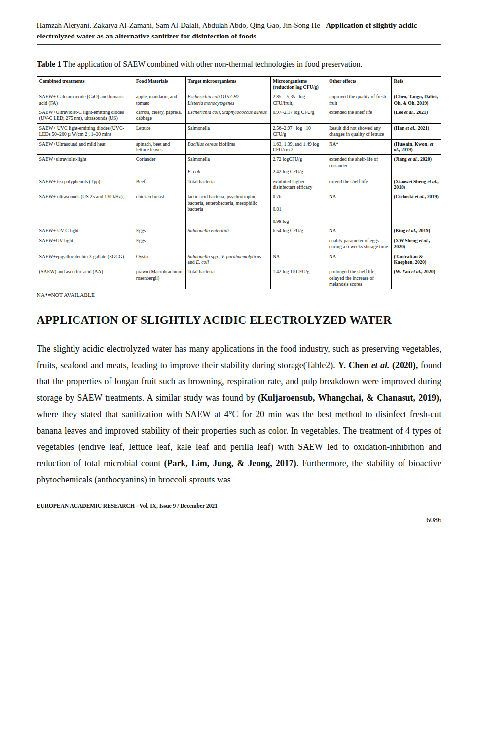Hamzah Aleryani, Zakarya Al-Zamani, Sam Al-Dalali, Abdulah Abdo, Qing Gao, Jin-Song He– Application of slightly acidic electrolyzed water as an alternative sanitizer for disinfection of foods
Table 1 The application of SAEW combined with other non-thermal technologies in food preservation.
| Combined treatments | Food Materials | Target microorganisms | Microorganisms (reduction log CFU/g) | Other effects | Refs |
| --- | --- | --- | --- | --- | --- |
| SAEW+ Calcium oxide (CaO) and fumaric acid (FA) | apple, mandarin, and tomato | Escherichia coli O157:H7 Listeria monocytogenes | 2.85 -5.35 log CFU/fruit, | improved the quality of fresh fruit | (Chen, Tango, Daliri, Oh, & Oh, 2019) |
| SAEW+Ultraviolet-C light-emitting diodes (UV-C LED; 275 nm), ultrasounds (US) | carrots, celery, paprika, cabbage | Escherichia coli , Staphylococcus aureus | 0.97~2.17 log CFU/g | extended the shelf life | (Lee et al. , 2021) |
| SAEW+ UVC light-emitting diodes (UVC-LEDs 50–200 µ W/cm 2 , 1–30 min) | Lettuce | Salmonella | 2.56–2.97 log 10 CFU/g | Result did not showed any changes in quality of lettuce | (Han et al. , 2021) |
| SAEW+Ultrasound and mild heat | spinach, beet and lettuce leaves | Bacillus cereus biofilms | 1.63, 1.39, and 1.49 log CFU/cm 2 | NA* | (Hussain, Kwon, et al. , 2019) |
| SAEW+ultraviolet-light | Coriander | Salmonella E. coli | 2.72 logCFU/g 2.42 log CFU/g | extended the shelf-life of coriander | (Jiang et al. , 2020) |
| SAEW+ tea polyphenols (Tpp) | Beef | Total bacteria | exhibited higher disinfectant efficacy | extend the shelf life | (Xiaowei Sheng et al. , 2018) |
| SAEW+ ultrasounds (US 25 and 130 kHz), | chicken breast | lactic acid bacteria, psychrotrophic bacteria, enterobacteria, mesophilic bacteria | 0.76 0.81 0.98 log | NA | (Cichoski et al. , 2019) |
| SAEW+ UV-C light | Eggs | Salmonella enteritidi | 6.54 log CFU/g | NA | (Bing et al. , 2019) |
| SAEW+UV light | Eggs | | | quality parameter of eggs during a 6-weeks storage time | (XW Sheng et al. , 2020) |
| SAEW+epigallocatechin 3-gallate (EGCG) | Oyster | Salmonella spp. , V. parahaemolyticus and E. coli | NA | NA | (Tantratian & Kaephen, 2020) |
| (SAEW) and ascorbic acid (AA) | prawn (Macrobrachium rosenbergii) | Total bacteria | 1.42 log 10 CFU/g | prolonged the shelf life, delayed the increase of melanosis scores | (W. Yan et al. , 2020) |
NA*=NOT AVAILABLE
APPLICATION OF SLIGHTLY ACIDIC ELECTROLYZED WATER
The slightly acidic electrolyzed water has many applications in the food industry, such as preserving vegetables, fruits, seafood and meats, leading to improve their stability during storage(Table2). Y. Chen et al. (2020), found that the properties of longan fruit such as browning, respiration rate, and pulp breakdown were improved during storage by SAEW treatments. A similar study was found by (Kuljaroensub, Whangchai, & Chanasut, 2019), where they stated that sanitization with SAEW at 4°C for 20 min was the best method to disinfect fresh-cut banana leaves and improved stability of their properties such as color. In vegetables. The treatment of 4 types of vegetables (endive leaf, lettuce leaf, kale leaf and perilla leaf) with SAEW led to oxidation-inhibition and reduction of total microbial count (Park, Lim, Jung, & Jeong, 2017). Furthermore, the stability of bioactive phytochemicals (anthocyanins) in broccoli sprouts was
EUROPEAN ACADEMIC RESEARCH - Vol. IX, Issue 9 / December 2021 6086